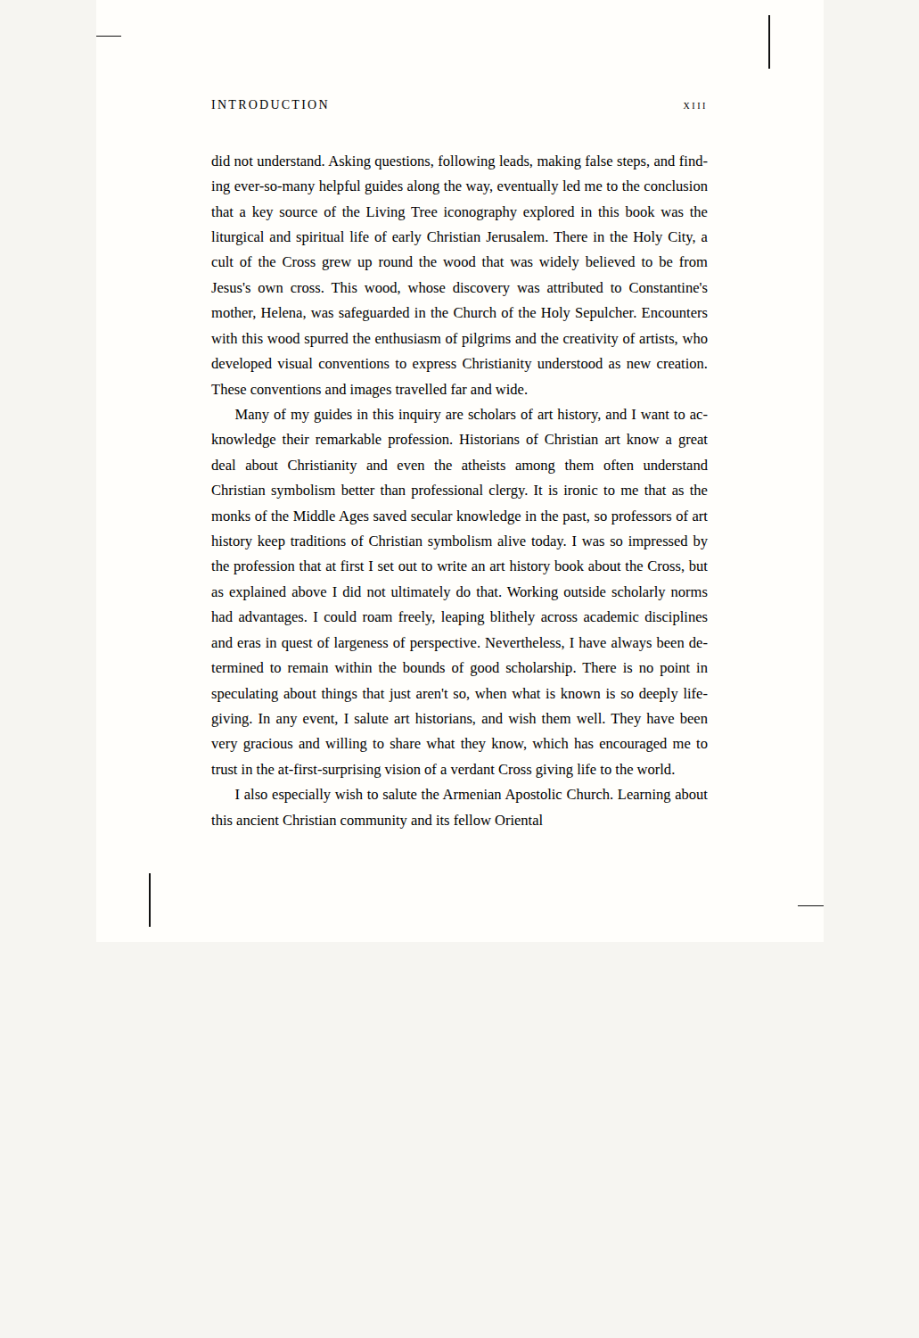Introduction xiii
did not understand. Asking questions, following leads, making false steps, and finding ever-so-many helpful guides along the way, eventually led me to the conclusion that a key source of the Living Tree iconography explored in this book was the liturgical and spiritual life of early Christian Jerusalem. There in the Holy City, a cult of the Cross grew up round the wood that was widely believed to be from Jesus's own cross. This wood, whose discovery was attributed to Constantine's mother, Helena, was safeguarded in the Church of the Holy Sepulcher. Encounters with this wood spurred the enthusiasm of pilgrims and the creativity of artists, who developed visual conventions to express Christianity understood as new creation. These conventions and images travelled far and wide.
Many of my guides in this inquiry are scholars of art history, and I want to acknowledge their remarkable profession. Historians of Christian art know a great deal about Christianity and even the atheists among them often understand Christian symbolism better than professional clergy. It is ironic to me that as the monks of the Middle Ages saved secular knowledge in the past, so professors of art history keep traditions of Christian symbolism alive today. I was so impressed by the profession that at first I set out to write an art history book about the Cross, but as explained above I did not ultimately do that. Working outside scholarly norms had advantages. I could roam freely, leaping blithely across academic disciplines and eras in quest of largeness of perspective. Nevertheless, I have always been determined to remain within the bounds of good scholarship. There is no point in speculating about things that just aren't so, when what is known is so deeply life-giving. In any event, I salute art historians, and wish them well. They have been very gracious and willing to share what they know, which has encouraged me to trust in the at-first-surprising vision of a verdant Cross giving life to the world.
I also especially wish to salute the Armenian Apostolic Church. Learning about this ancient Christian community and its fellow Oriental